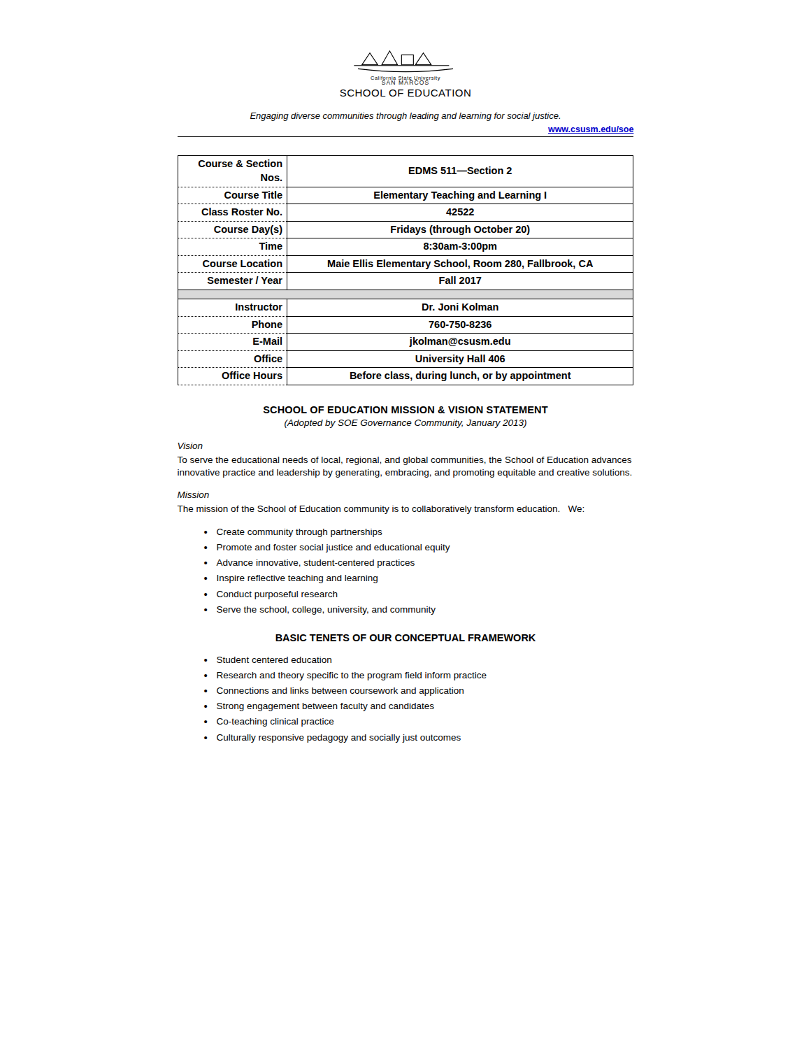SCHOOL OF EDUCATION
Engaging diverse communities through leading and learning for social justice.
www.csusm.edu/soe
| Course & Section Nos. | EDMS 511—Section 2 |
| Course Title | Elementary Teaching and Learning I |
| Class Roster No. | 42522 |
| Course Day(s) | Fridays (through October 20) |
| Time | 8:30am-3:00pm |
| Course Location | Maie Ellis Elementary School, Room 280, Fallbrook, CA |
| Semester / Year | Fall 2017 |
| Instructor | Dr. Joni Kolman |
| Phone | 760-750-8236 |
| E-Mail | jkolman@csusm.edu |
| Office | University Hall 406 |
| Office Hours | Before class, during lunch, or by appointment |
SCHOOL OF EDUCATION MISSION & VISION STATEMENT
(Adopted by SOE Governance Community, January 2013)
Vision
To serve the educational needs of local, regional, and global communities, the School of Education advances innovative practice and leadership by generating, embracing, and promoting equitable and creative solutions.
Mission
The mission of the School of Education community is to collaboratively transform education. We:
Create community through partnerships
Promote and foster social justice and educational equity
Advance innovative, student-centered practices
Inspire reflective teaching and learning
Conduct purposeful research
Serve the school, college, university, and community
BASIC TENETS OF OUR CONCEPTUAL FRAMEWORK
Student centered education
Research and theory specific to the program field inform practice
Connections and links between coursework and application
Strong engagement between faculty and candidates
Co-teaching clinical practice
Culturally responsive pedagogy and socially just outcomes